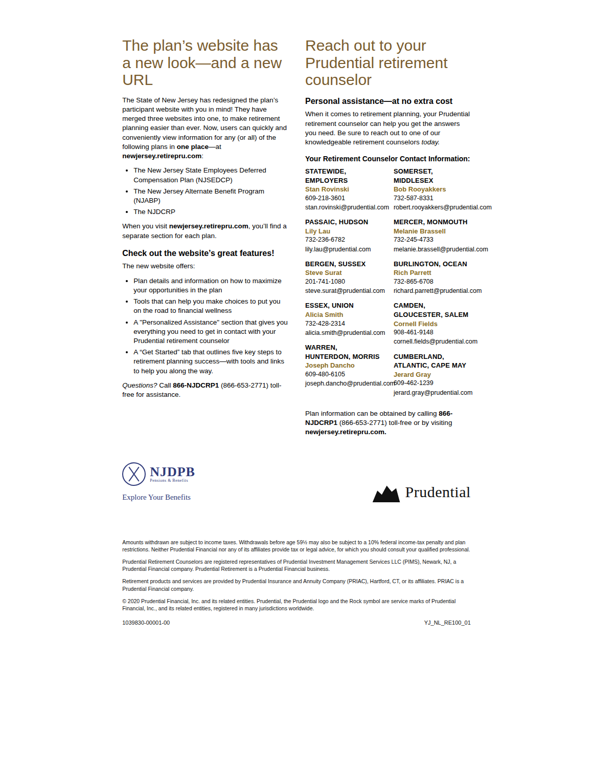The plan’s website has a new look—and a new URL
The State of New Jersey has redesigned the plan’s participant website with you in mind! They have merged three websites into one, to make retirement planning easier than ever. Now, users can quickly and conveniently view information for any (or all) of the following plans in one place—at newjersey.retirepru.com:
The New Jersey State Employees Deferred Compensation Plan (NJSEDCP)
The New Jersey Alternate Benefit Program (NJABP)
The NJDCRP
When you visit newjersey.retirepru.com, you’ll find a separate section for each plan.
Check out the website’s great features!
The new website offers:
Plan details and information on how to maximize your opportunities in the plan
Tools that can help you make choices to put you on the road to financial wellness
A "Personalized Assistance" section that gives you everything you need to get in contact with your Prudential retirement counselor
A “Get Started” tab that outlines five key steps to retirement planning success—with tools and links to help you along the way.
Questions? Call 866-NJDCRP1 (866-653-2771) toll-free for assistance.
Reach out to your Prudential retirement counselor
Personal assistance—at no extra cost
When it comes to retirement planning, your Prudential retirement counselor can help you get the answers you need. Be sure to reach out to one of our knowledgeable retirement counselors today.
Your Retirement Counselor Contact Information:
STATEWIDE, EMPLOYERS
Stan Rovinski
609-218-3601
stan.rovinski@prudential.com
PASSAIC, HUDSON
Lily Lau
732-236-6782
lily.lau@prudential.com
BERGEN, SUSSEX
Steve Surat
201-741-1080
steve.surat@prudential.com
ESSEX, UNION
Alicia Smith
732-428-2314
alicia.smith@prudential.com
WARREN, HUNTERDON, MORRIS
Joseph Dancho
609-480-6105
joseph.dancho@prudential.com
SOMERSET, MIDDLESEX
Bob Rooyakkers
732-587-8331
robert.rooyakkers@prudential.com
MERCER, MONMOUTH
Melanie Brassell
732-245-4733
melanie.brassell@prudential.com
BURLINGTON, OCEAN
Rich Parrett
732-865-6708
richard.parrett@prudential.com
CAMDEN, GLOUCESTER, SALEM
Cornell Fields
908-461-9148
cornell.fields@prudential.com
CUMBERLAND, ATLANTIC, CAPE MAY
Jerard Gray
609-462-1239
jerard.gray@prudential.com
Plan information can be obtained by calling 866-NJDCRP1 (866-653-2771) toll-free or by visiting newjersey.retirepru.com.
NJDPB
Pensions & Benefits
Explore Your Benefits
Prudential
Amounts withdrawn are subject to income taxes. Withdrawals before age 59½ may also be subject to a 10% federal income-tax penalty and plan restrictions. Neither Prudential Financial nor any of its affiliates provide tax or legal advice, for which you should consult your qualified professional.
Prudential Retirement Counselors are registered representatives of Prudential Investment Management Services LLC (PIMS), Newark, NJ, a Prudential Financial company. Prudential Retirement is a Prudential Financial business.
Retirement products and services are provided by Prudential Insurance and Annuity Company (PRIAC), Hartford, CT, or its affiliates. PRIAC is a Prudential Financial company.
© 2020 Prudential Financial, Inc. and its related entities. Prudential, the Prudential logo and the Rock symbol are service marks of Prudential Financial, Inc., and its related entities, registered in many jurisdictions worldwide.
1039830-00001-00
YJ_NL_RE100_01